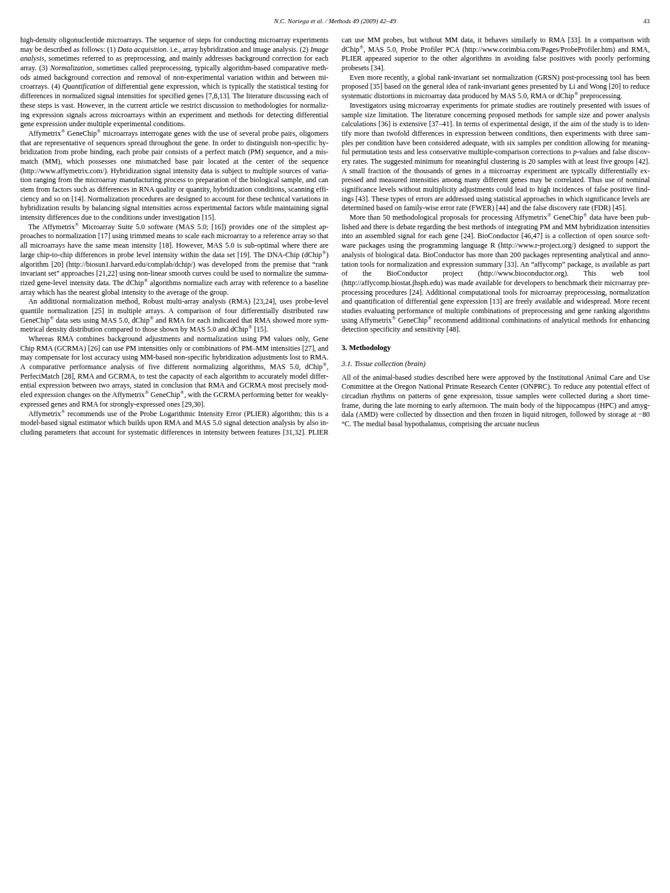N.C. Noriega et al. / Methods 49 (2009) 42–49 43
high-density oligonucleotide microarrays. The sequence of steps for conducting microarray experiments may be described as follows: (1) Data acquisition. i.e., array hybridization and image analysis. (2) Image analysis, sometimes referred to as preprocessing, and mainly addresses background correction for each array. (3) Normalization, sometimes called preprocessing, typically algorithm-based comparative methods aimed background correction and removal of non-experimental variation within and between microarrays. (4) Quantification of differential gene expression, which is typically the statistical testing for differences in normalized signal intensities for specified genes [7,8,13]. The literature discussing each of these steps is vast. However, in the current article we restrict discussion to methodologies for normalizing expression signals across microarrays within an experiment and methods for detecting differential gene expression under multiple experimental conditions.
Affymetrix® GeneChip® microarrays interrogate genes with the use of several probe pairs, oligomers that are representative of sequences spread throughout the gene. In order to distinguish non-specific hybridization from probe binding, each probe pair consists of a perfect match (PM) sequence, and a mismatch (MM), which possesses one mismatched base pair located at the center of the sequence (http://www.affymetrix.com/). Hybridization signal intensity data is subject to multiple sources of variation ranging from the microarray manufacturing process to preparation of the biological sample, and can stem from factors such as differences in RNA quality or quantity, hybridization conditions, scanning efficiency and so on [14]. Normalization procedures are designed to account for these technical variations in hybridization results by balancing signal intensities across experimental factors while maintaining signal intensity differences due to the conditions under investigation [15].
The Affymetrix® Microarray Suite 5.0 software (MAS 5.0; [16]) provides one of the simplest approaches to normalization [17] using trimmed means to scale each microarray to a reference array so that all microarrays have the same mean intensity [18]. However, MAS 5.0 is sub-optimal where there are large chip-to-chip differences in probe level intensity within the data set [19]. The DNA-Chip (dChip®) algorithm [20] (http://biosun1.harvard.edu/complab/dchip/) was developed from the premise that “rank invariant set” approaches [21,22] using non-linear smooth curves could be used to normalize the summarized gene-level intensity data. The dChip® algorithms normalize each array with reference to a baseline array which has the nearest global intensity to the average of the group.
An additional normalization method, Robust multi-array analysis (RMA) [23,24], uses probe-level quantile normalization [25] in multiple arrays. A comparison of four differentially distributed raw GeneChip® data sets using MAS 5.0, dChip® and RMA for each indicated that RMA showed more symmetrical density distribution compared to those shown by MAS 5.0 and dChip® [15].
Whereas RMA combines background adjustments and normalization using PM values only, Gene Chip RMA (GCRMA) [26] can use PM intensities only or combinations of PM–MM intensities [27], and may compensate for lost accuracy using MM-based non-specific hybridization adjustments lost to RMA. A comparative performance analysis of five different normalizing algorithms, MAS 5.0, dChip®, PerfectMatch [28], RMA and GCRMA, to test the capacity of each algorithm to accurately model differential expression between two arrays, stated in conclusion that RMA and GCRMA most precisely modeled expression changes on the Affymetrix® GeneChip®, with the GCRMA performing better for weakly-expressed genes and RMA for strongly-expressed ones [29,30].
Affymetrix® recommends use of the Probe Logarithmic Intensity Error (PLIER) algorithm; this is a model-based signal estimator which builds upon RMA and MAS 5.0 signal detection analysis by also including parameters that account for systematic differences in intensity between features [31,32]. PLIER can use MM probes, but without MM data, it behaves similarly to RMA [33]. In a comparison with dChip®, MAS 5.0, Probe Profiler PCA (http://www.corimbia.com/Pages/ProbeProfiler.htm) and RMA, PLIER appeared superior to the other algorithms in avoiding false positives with poorly performing probesets [34].
Even more recently, a global rank-invariant set normalization (GRSN) post-processing tool has been proposed [35] based on the general idea of rank-invariant genes presented by Li and Wong [20] to reduce systematic distortions in microarray data produced by MAS 5.0, RMA or dChip® preprocessing.
Investigators using microarray experiments for primate studies are routinely presented with issues of sample size limitation. The literature concerning proposed methods for sample size and power analysis calculations [36] is extensive [37–41]. In terms of experimental design, if the aim of the study is to identify more than twofold differences in expression between conditions, then experiments with three samples per condition have been considered adequate, with six samples per condition allowing for meaningful permutation tests and less conservative multiple-comparison corrections to p-values and false discovery rates. The suggested minimum for meaningful clustering is 20 samples with at least five groups [42]. A small fraction of the thousands of genes in a microarray experiment are typically differentially expressed and measured intensities among many different genes may be correlated. Thus use of nominal significance levels without multiplicity adjustments could lead to high incidences of false positive findings [43]. These types of errors are addressed using statistical approaches in which significance levels are determined based on family-wise error rate (FWER) [44] and the false discovery rate (FDR) [45].
More than 50 methodological proposals for processing Affymetrix® GeneChip® data have been published and there is debate regarding the best methods of integrating PM and MM hybridization intensities into an assembled signal for each gene [24]. BioConductor [46,47] is a collection of open source software packages using the programming language R (http://www.r-project.org/) designed to support the analysis of biological data. BioConductor has more than 200 packages representing analytical and annotation tools for normalization and expression summary [33]. An “affycomp” package, is available as part of the BioConductor project (http://www.bioconductor.org). This web tool (http://affycomp.biostat.jhsph.edu) was made available for developers to benchmark their microarray preprocessing procedures [24]. Additional computational tools for microarray preprocessing, normalization and quantification of differential gene expression [13] are freely available and widespread. More recent studies evaluating performance of multiple combinations of preprocessing and gene ranking algorithms using Affymetrix® GeneChip® recommend additional combinations of analytical methods for enhancing detection specificity and sensitivity [48].
3. Methodology
3.1. Tissue collection (brain)
All of the animal-based studies described here were approved by the Institutional Animal Care and Use Committee at the Oregon National Primate Research Center (ONPRC). To reduce any potential effect of circadian rhythms on patterns of gene expression, tissue samples were collected during a short time-frame, during the late morning to early afternoon. The main body of the hippocampus (HPC) and amygdala (AMD) were collected by dissection and then frozen in liquid nitrogen, followed by storage at −80 °C. The medial basal hypothalamus, comprising the arcuate nucleus